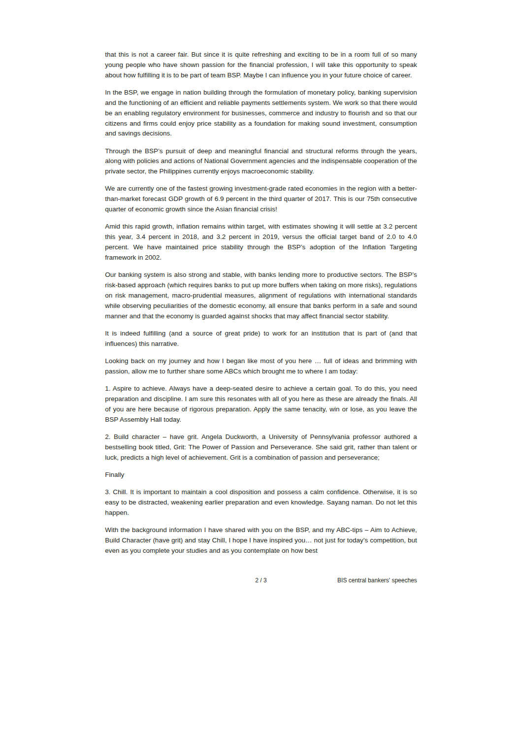that this is not a career fair. But since it is quite refreshing and exciting to be in a room full of so many young people who have shown passion for the financial profession, I will take this opportunity to speak about how fulfilling it is to be part of team BSP. Maybe I can influence you in your future choice of career.
In the BSP, we engage in nation building through the formulation of monetary policy, banking supervision and the functioning of an efficient and reliable payments settlements system. We work so that there would be an enabling regulatory environment for businesses, commerce and industry to flourish and so that our citizens and firms could enjoy price stability as a foundation for making sound investment, consumption and savings decisions.
Through the BSP’s pursuit of deep and meaningful financial and structural reforms through the years, along with policies and actions of National Government agencies and the indispensable cooperation of the private sector, the Philippines currently enjoys macroeconomic stability.
We are currently one of the fastest growing investment-grade rated economies in the region with a better-than-market forecast GDP growth of 6.9 percent in the third quarter of 2017. This is our 75th consecutive quarter of economic growth since the Asian financial crisis!
Amid this rapid growth, inflation remains within target, with estimates showing it will settle at 3.2 percent this year, 3.4 percent in 2018, and 3.2 percent in 2019, versus the official target band of 2.0 to 4.0 percent. We have maintained price stability through the BSP’s adoption of the Inflation Targeting framework in 2002.
Our banking system is also strong and stable, with banks lending more to productive sectors. The BSP’s risk-based approach (which requires banks to put up more buffers when taking on more risks), regulations on risk management, macro-prudential measures, alignment of regulations with international standards while observing peculiarities of the domestic economy, all ensure that banks perform in a safe and sound manner and that the economy is guarded against shocks that may affect financial sector stability.
It is indeed fulfilling (and a source of great pride) to work for an institution that is part of (and that influences) this narrative.
Looking back on my journey and how I began like most of you here … full of ideas and brimming with passion, allow me to further share some ABCs which brought me to where I am today:
1. Aspire to achieve. Always have a deep-seated desire to achieve a certain goal. To do this, you need preparation and discipline. I am sure this resonates with all of you here as these are already the finals. All of you are here because of rigorous preparation. Apply the same tenacity, win or lose, as you leave the BSP Assembly Hall today.
2. Build character – have grit. Angela Duckworth, a University of Pennsylvania professor authored a bestselling book titled, Grit: The Power of Passion and Perseverance. She said grit, rather than talent or luck, predicts a high level of achievement. Grit is a combination of passion and perseverance;
Finally
3. Chill. It is important to maintain a cool disposition and possess a calm confidence. Otherwise, it is so easy to be distracted, weakening earlier preparation and even knowledge. Sayang naman. Do not let this happen.
With the background information I have shared with you on the BSP, and my ABC-tips – Aim to Achieve, Build Character (have grit) and stay Chill, I hope I have inspired you… not just for today’s competition, but even as you complete your studies and as you contemplate on how best
2 / 3 BIS central bankers' speeches